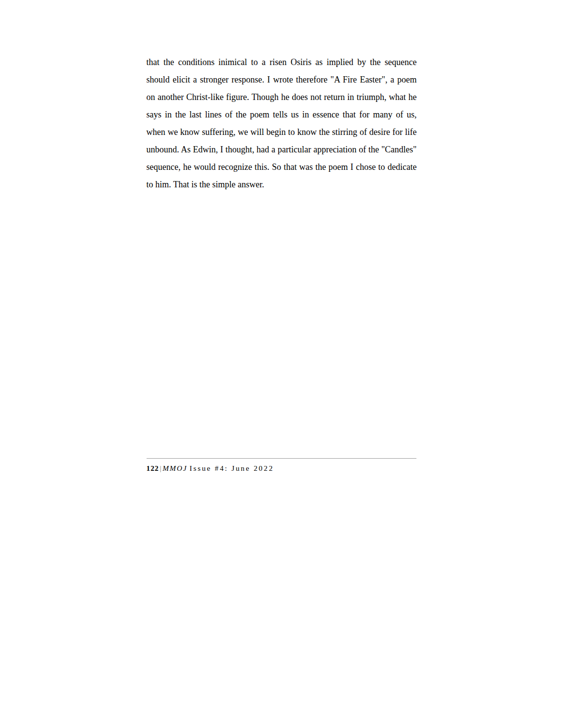that the conditions inimical to a risen Osiris as implied by the sequence should elicit a stronger response. I wrote therefore "A Fire Easter", a poem on another Christ-like figure. Though he does not return in triumph, what he says in the last lines of the poem tells us in essence that for many of us, when we know suffering, we will begin to know the stirring of desire for life unbound. As Edwin, I thought, had a particular appreciation of the "Candles" sequence, he would recognize this. So that was the poem I chose to dedicate to him. That is the simple answer.
122|MMOJ Issue #4: June 2022